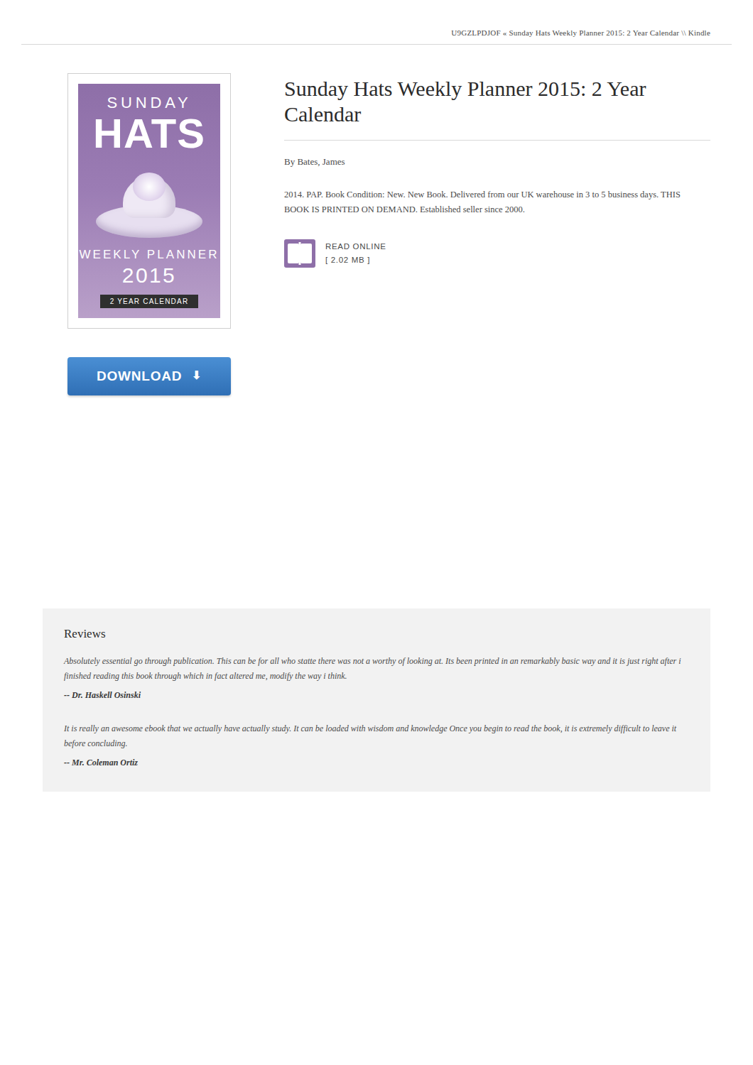U9GZLPDJOF « Sunday Hats Weekly Planner 2015: 2 Year Calendar \\ Kindle
Sunday
HATS
Weekly Planner
2015
2 Year Calendar
DOWNLOAD⬇
Sunday Hats Weekly Planner 2015: 2 Year Calendar
By Bates, James
2014. PAP. Book Condition: New. New Book. Delivered from our UK warehouse in 3 to 5 business days. THIS BOOK IS PRINTED ON DEMAND. Established seller since 2000.
READ ONLINE
[ 2.02 MB ]
Reviews
Absolutely essential go through publication. This can be for all who statte there was not a worthy of looking at. Its been printed in an remarkably basic way and it is just right after i finished reading this book through which in fact altered me, modify the way i think.
-- Dr. Haskell Osinski
It is really an awesome ebook that we actually have actually study. It can be loaded with wisdom and knowledge Once you begin to read the book, it is extremely difficult to leave it before concluding.
-- Mr. Coleman Ortiz